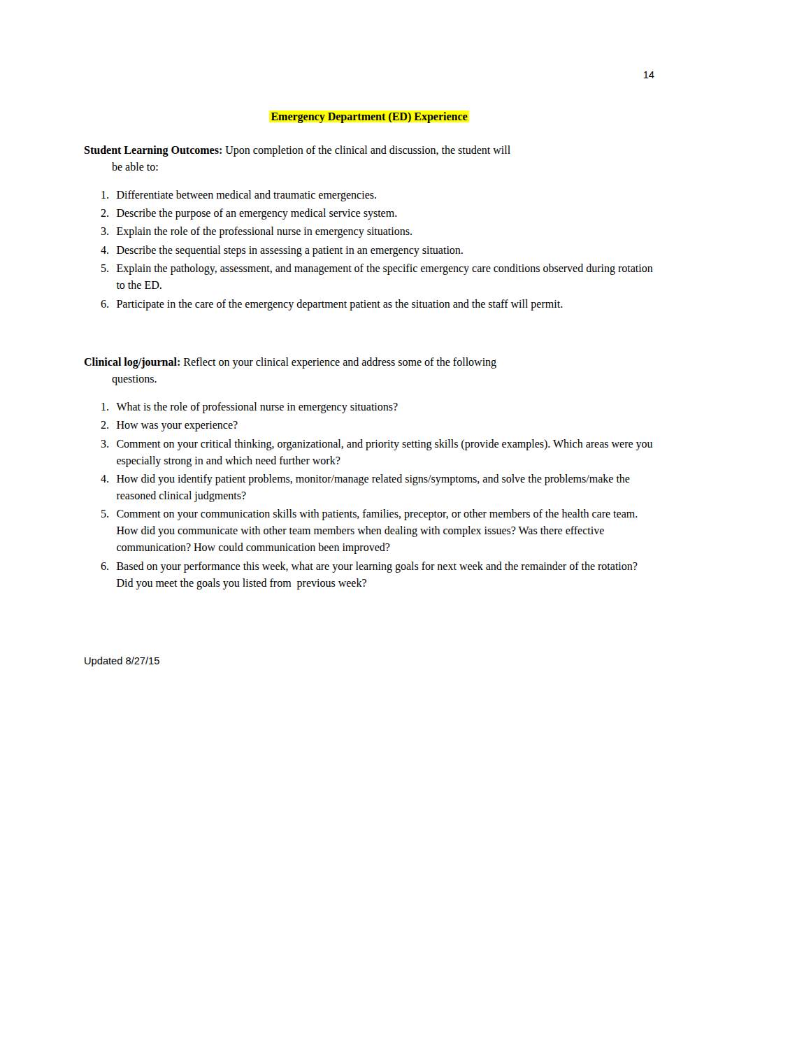14
Emergency Department (ED) Experience
Student Learning Outcomes: Upon completion of the clinical and discussion, the student will be able to:
Differentiate between medical and traumatic emergencies.
Describe the purpose of an emergency medical service system.
Explain the role of the professional nurse in emergency situations.
Describe the sequential steps in assessing a patient in an emergency situation.
Explain the pathology, assessment, and management of the specific emergency care conditions observed during rotation to the ED.
Participate in the care of the emergency department patient as the situation and the staff will permit.
Clinical log/journal: Reflect on your clinical experience and address some of the following questions.
What is the role of professional nurse in emergency situations?
How was your experience?
Comment on your critical thinking, organizational, and priority setting skills (provide examples). Which areas were you especially strong in and which need further work?
How did you identify patient problems, monitor/manage related signs/symptoms, and solve the problems/make the reasoned clinical judgments?
Comment on your communication skills with patients, families, preceptor, or other members of the health care team. How did you communicate with other team members when dealing with complex issues? Was there effective communication? How could communication been improved?
Based on your performance this week, what are your learning goals for next week and the remainder of the rotation? Did you meet the goals you listed from previous week?
Updated 8/27/15